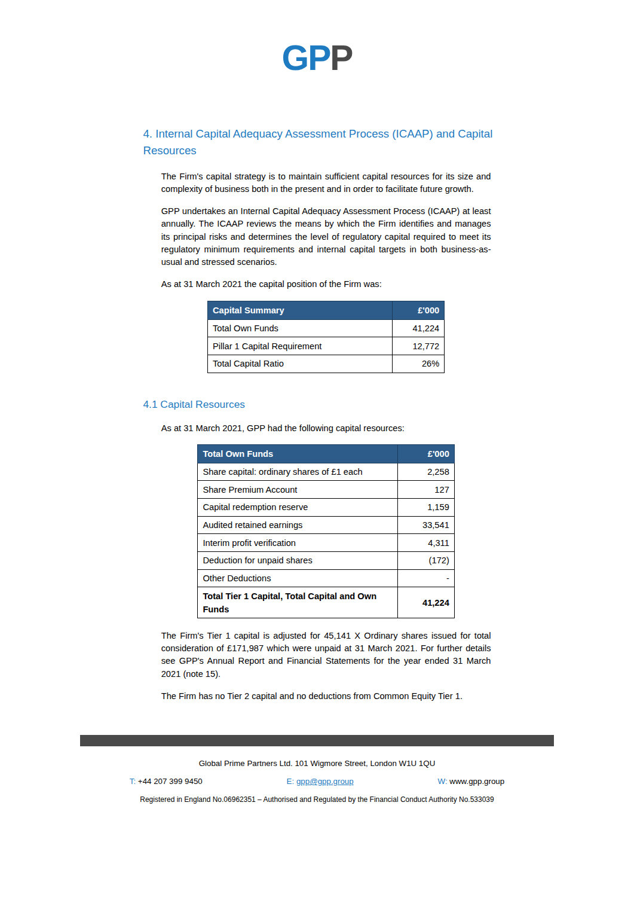GPP
4. Internal Capital Adequacy Assessment Process (ICAAP) and Capital Resources
The Firm's capital strategy is to maintain sufficient capital resources for its size and complexity of business both in the present and in order to facilitate future growth.
GPP undertakes an Internal Capital Adequacy Assessment Process (ICAAP) at least annually. The ICAAP reviews the means by which the Firm identifies and manages its principal risks and determines the level of regulatory capital required to meet its regulatory minimum requirements and internal capital targets in both business-as-usual and stressed scenarios.
As at 31 March 2021 the capital position of the Firm was:
| Capital Summary | £'000 |
| --- | --- |
| Total Own Funds | 41,224 |
| Pillar 1 Capital Requirement | 12,772 |
| Total Capital Ratio | 26% |
4.1 Capital Resources
As at 31 March 2021, GPP had the following capital resources:
| Total Own Funds | £'000 |
| --- | --- |
| Share capital: ordinary shares of £1 each | 2,258 |
| Share Premium Account | 127 |
| Capital redemption reserve | 1,159 |
| Audited retained earnings | 33,541 |
| Interim profit verification | 4,311 |
| Deduction for unpaid shares | (172) |
| Other Deductions | - |
| Total Tier 1 Capital, Total Capital and Own Funds | 41,224 |
The Firm's Tier 1 capital is adjusted for 45,141 X Ordinary shares issued for total consideration of £171,987 which were unpaid at 31 March 2021. For further details see GPP's Annual Report and Financial Statements for the year ended 31 March 2021 (note 15).
The Firm has no Tier 2 capital and no deductions from Common Equity Tier 1.
Global Prime Partners Ltd. 101 Wigmore Street, London W1U 1QU
T: +44 207 399 9450 E: gpp@gpp.group W: www.gpp.group
Registered in England No.06962351 – Authorised and Regulated by the Financial Conduct Authority No.533039